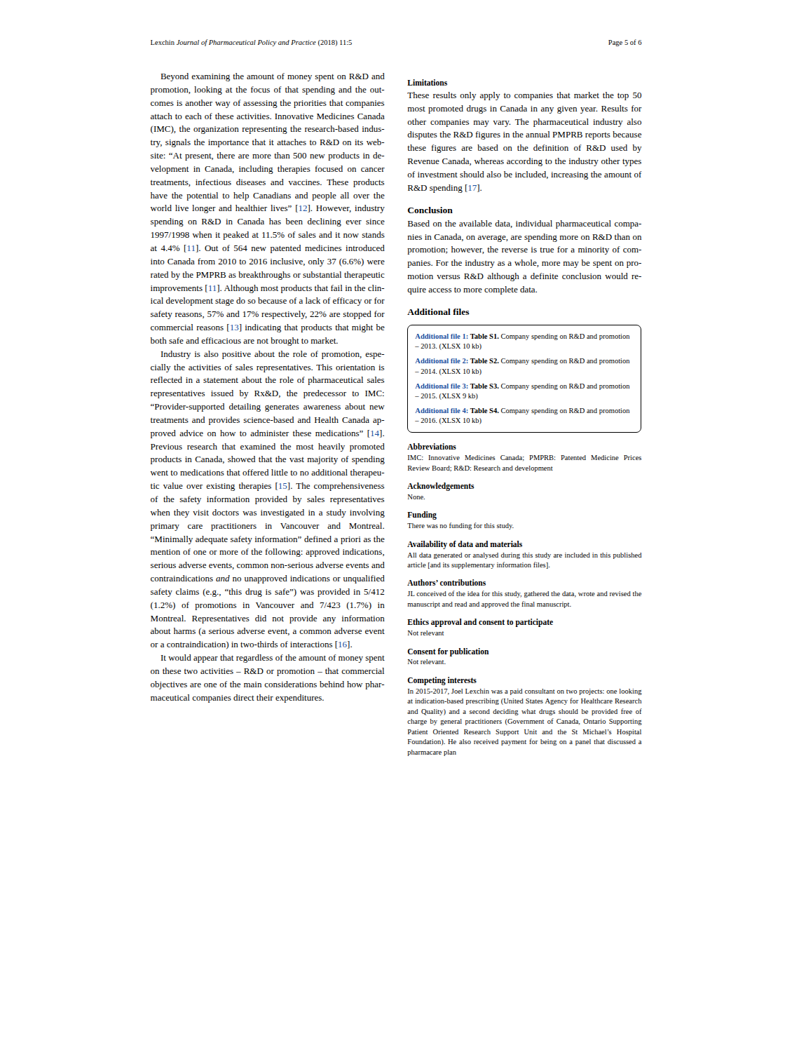Lexchin Journal of Pharmaceutical Policy and Practice (2018) 11:5
Page 5 of 6
Beyond examining the amount of money spent on R&D and promotion, looking at the focus of that spending and the outcomes is another way of assessing the priorities that companies attach to each of these activities. Innovative Medicines Canada (IMC), the organization representing the research-based industry, signals the importance that it attaches to R&D on its website: “At present, there are more than 500 new products in development in Canada, including therapies focused on cancer treatments, infectious diseases and vaccines. These products have the potential to help Canadians and people all over the world live longer and healthier lives” [12]. However, industry spending on R&D in Canada has been declining ever since 1997/1998 when it peaked at 11.5% of sales and it now stands at 4.4% [11]. Out of 564 new patented medicines introduced into Canada from 2010 to 2016 inclusive, only 37 (6.6%) were rated by the PMPRB as breakthroughs or substantial therapeutic improvements [11]. Although most products that fail in the clinical development stage do so because of a lack of efficacy or for safety reasons, 57% and 17% respectively, 22% are stopped for commercial reasons [13] indicating that products that might be both safe and efficacious are not brought to market.
Industry is also positive about the role of promotion, especially the activities of sales representatives. This orientation is reflected in a statement about the role of pharmaceutical sales representatives issued by Rx&D, the predecessor to IMC: “Provider-supported detailing generates awareness about new treatments and provides science-based and Health Canada approved advice on how to administer these medications” [14]. Previous research that examined the most heavily promoted products in Canada, showed that the vast majority of spending went to medications that offered little to no additional therapeutic value over existing therapies [15]. The comprehensiveness of the safety information provided by sales representatives when they visit doctors was investigated in a study involving primary care practitioners in Vancouver and Montreal. “Minimally adequate safety information” defined a priori as the mention of one or more of the following: approved indications, serious adverse events, common non-serious adverse events and contraindications and no unapproved indications or unqualified safety claims (e.g., “this drug is safe”) was provided in 5/412 (1.2%) of promotions in Vancouver and 7/423 (1.7%) in Montreal. Representatives did not provide any information about harms (a serious adverse event, a common adverse event or a contraindication) in two-thirds of interactions [16].
It would appear that regardless of the amount of money spent on these two activities – R&D or promotion – that commercial objectives are one of the main considerations behind how pharmaceutical companies direct their expenditures.
Limitations
These results only apply to companies that market the top 50 most promoted drugs in Canada in any given year. Results for other companies may vary. The pharmaceutical industry also disputes the R&D figures in the annual PMPRB reports because these figures are based on the definition of R&D used by Revenue Canada, whereas according to the industry other types of investment should also be included, increasing the amount of R&D spending [17].
Conclusion
Based on the available data, individual pharmaceutical companies in Canada, on average, are spending more on R&D than on promotion; however, the reverse is true for a minority of companies. For the industry as a whole, more may be spent on promotion versus R&D although a definite conclusion would require access to more complete data.
Additional files
Additional file 1: Table S1. Company spending on R&D and promotion – 2013. (XLSX 10 kb)
Additional file 2: Table S2. Company spending on R&D and promotion – 2014. (XLSX 10 kb)
Additional file 3: Table S3. Company spending on R&D and promotion – 2015. (XLSX 9 kb)
Additional file 4: Table S4. Company spending on R&D and promotion – 2016. (XLSX 10 kb)
Abbreviations
IMC: Innovative Medicines Canada; PMPRB: Patented Medicine Prices Review Board; R&D: Research and development
Acknowledgements
None.
Funding
There was no funding for this study.
Availability of data and materials
All data generated or analysed during this study are included in this published article [and its supplementary information files].
Authors’ contributions
JL conceived of the idea for this study, gathered the data, wrote and revised the manuscript and read and approved the final manuscript.
Ethics approval and consent to participate
Not relevant
Consent for publication
Not relevant.
Competing interests
In 2015-2017, Joel Lexchin was a paid consultant on two projects: one looking at indication-based prescribing (United States Agency for Healthcare Research and Quality) and a second deciding what drugs should be provided free of charge by general practitioners (Government of Canada, Ontario Supporting Patient Oriented Research Support Unit and the St Michael’s Hospital Foundation). He also received payment for being on a panel that discussed a pharmacare plan